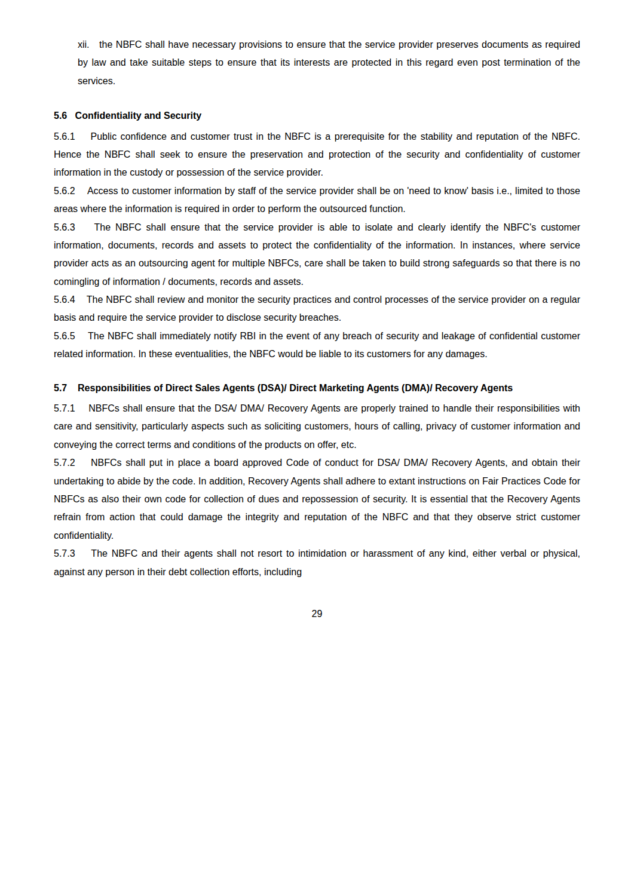xii. the NBFC shall have necessary provisions to ensure that the service provider preserves documents as required by law and take suitable steps to ensure that its interests are protected in this regard even post termination of the services.
5.6 Confidentiality and Security
5.6.1 Public confidence and customer trust in the NBFC is a prerequisite for the stability and reputation of the NBFC. Hence the NBFC shall seek to ensure the preservation and protection of the security and confidentiality of customer information in the custody or possession of the service provider.
5.6.2 Access to customer information by staff of the service provider shall be on 'need to know' basis i.e., limited to those areas where the information is required in order to perform the outsourced function.
5.6.3 The NBFC shall ensure that the service provider is able to isolate and clearly identify the NBFC's customer information, documents, records and assets to protect the confidentiality of the information. In instances, where service provider acts as an outsourcing agent for multiple NBFCs, care shall be taken to build strong safeguards so that there is no comingling of information / documents, records and assets.
5.6.4 The NBFC shall review and monitor the security practices and control processes of the service provider on a regular basis and require the service provider to disclose security breaches.
5.6.5 The NBFC shall immediately notify RBI in the event of any breach of security and leakage of confidential customer related information. In these eventualities, the NBFC would be liable to its customers for any damages.
5.7 Responsibilities of Direct Sales Agents (DSA)/ Direct Marketing Agents (DMA)/ Recovery Agents
5.7.1 NBFCs shall ensure that the DSA/ DMA/ Recovery Agents are properly trained to handle their responsibilities with care and sensitivity, particularly aspects such as soliciting customers, hours of calling, privacy of customer information and conveying the correct terms and conditions of the products on offer, etc.
5.7.2 NBFCs shall put in place a board approved Code of conduct for DSA/ DMA/ Recovery Agents, and obtain their undertaking to abide by the code. In addition, Recovery Agents shall adhere to extant instructions on Fair Practices Code for NBFCs as also their own code for collection of dues and repossession of security. It is essential that the Recovery Agents refrain from action that could damage the integrity and reputation of the NBFC and that they observe strict customer confidentiality.
5.7.3 The NBFC and their agents shall not resort to intimidation or harassment of any kind, either verbal or physical, against any person in their debt collection efforts, including
29